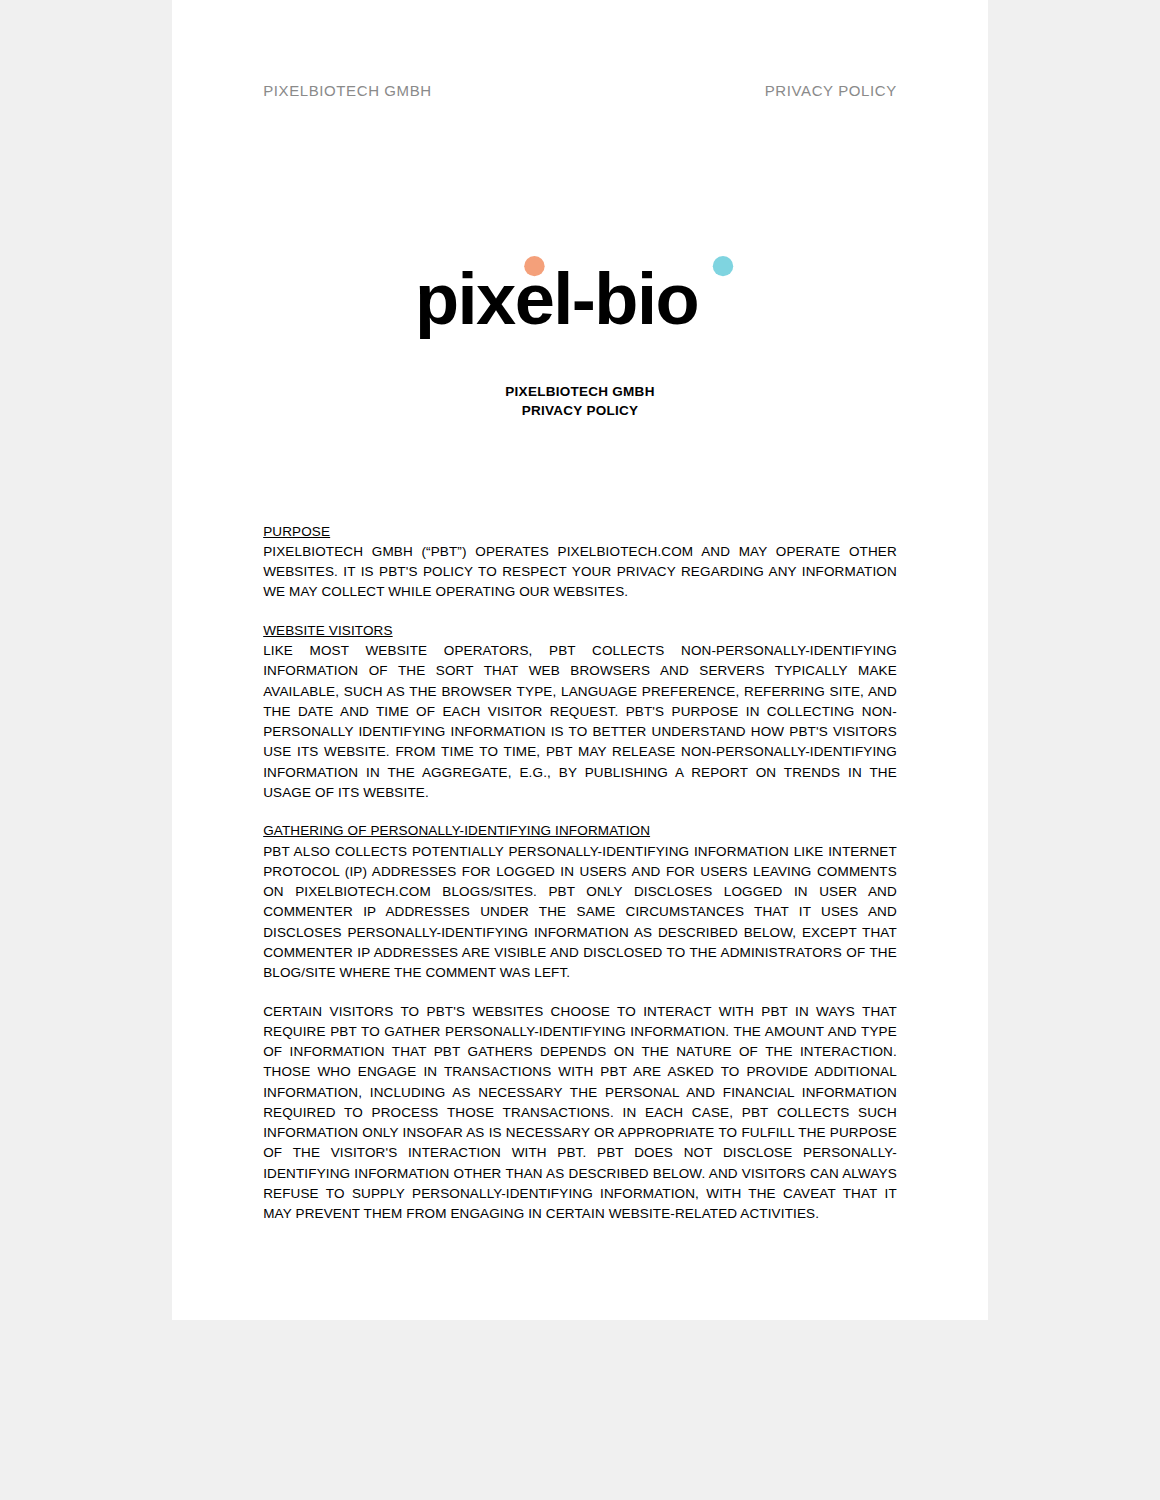PixelBiotech GmbH Privacy Policy
pixel-bio
PIXELBIOTECH GMBH
PRIVACY POLICY
Purpose
PixelBiotech GmbH (“PBT”) operates pixelbiotech.com and may operate other websites. It is PBT's policy to respect your privacy regarding any information we may collect while operating our websites.
Website Visitors
Like most website operators, PBT collects non-personally-identifying information of the sort that web browsers and servers typically make available, such as the browser type, language preference, referring site, and the date and time of each visitor request. PBT's purpose in collecting non-personally identifying information is to better understand how PBT's visitors use its website. From time to time, PBT may release non-personally-identifying information in the aggregate, e.g., by publishing a report on trends in the usage of its website.
Gathering of Personally-Identifying Information
PBT also collects potentially personally-identifying information like Internet Protocol (IP) addresses for logged in users and for users leaving comments on pixelbiotech.com blogs/sites. PBT only discloses logged in user and commenter IP addresses under the same circumstances that it uses and discloses personally-identifying information as described below, except that commenter IP addresses are visible and disclosed to the administrators of the blog/site where the comment was left.
Certain visitors to PBT's websites choose to interact with PBT in ways that require PBT to gather personally-identifying information. The amount and type of information that PBT gathers depends on the nature of the interaction. Those who engage in transactions with PBT are asked to provide additional information, including as necessary the personal and financial information required to process those transactions. In each case, PBT collects such information only insofar as is necessary or appropriate to fulfill the purpose of the visitor's interaction with PBT. PBT does not disclose personally-identifying information other than as described below. And visitors can always refuse to supply personally-identifying information, with the caveat that it may prevent them from engaging in certain website-related activities.